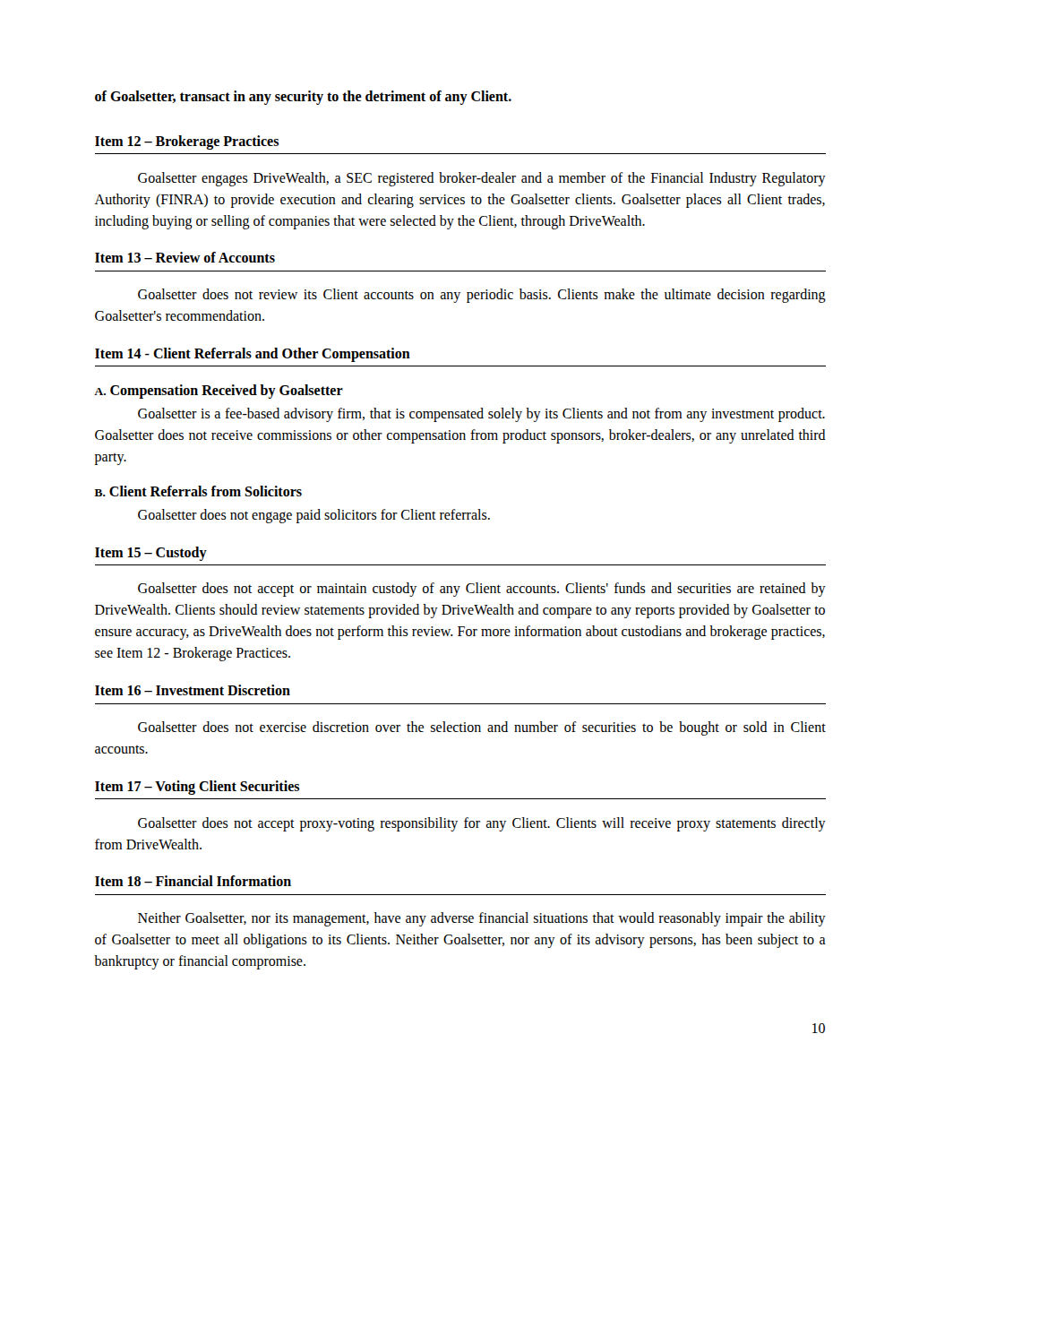of Goalsetter, transact in any security to the detriment of any Client.
Item 12 – Brokerage Practices
Goalsetter engages DriveWealth, a SEC registered broker-dealer and a member of the Financial Industry Regulatory Authority (FINRA) to provide execution and clearing services to the Goalsetter clients. Goalsetter places all Client trades, including buying or selling of companies that were selected by the Client, through DriveWealth.
Item 13 – Review of Accounts
Goalsetter does not review its Client accounts on any periodic basis. Clients make the ultimate decision regarding Goalsetter's recommendation.
Item 14 - Client Referrals and Other Compensation
A. Compensation Received by Goalsetter
Goalsetter is a fee-based advisory firm, that is compensated solely by its Clients and not from any investment product. Goalsetter does not receive commissions or other compensation from product sponsors, broker-dealers, or any unrelated third party.
B. Client Referrals from Solicitors
Goalsetter does not engage paid solicitors for Client referrals.
Item 15 – Custody
Goalsetter does not accept or maintain custody of any Client accounts. Clients' funds and securities are retained by DriveWealth. Clients should review statements provided by DriveWealth and compare to any reports provided by Goalsetter to ensure accuracy, as DriveWealth does not perform this review. For more information about custodians and brokerage practices, see Item 12 - Brokerage Practices.
Item 16 – Investment Discretion
Goalsetter does not exercise discretion over the selection and number of securities to be bought or sold in Client accounts.
Item 17 – Voting Client Securities
Goalsetter does not accept proxy-voting responsibility for any Client. Clients will receive proxy statements directly from DriveWealth.
Item 18 – Financial Information
Neither Goalsetter, nor its management, have any adverse financial situations that would reasonably impair the ability of Goalsetter to meet all obligations to its Clients. Neither Goalsetter, nor any of its advisory persons, has been subject to a bankruptcy or financial compromise.
10